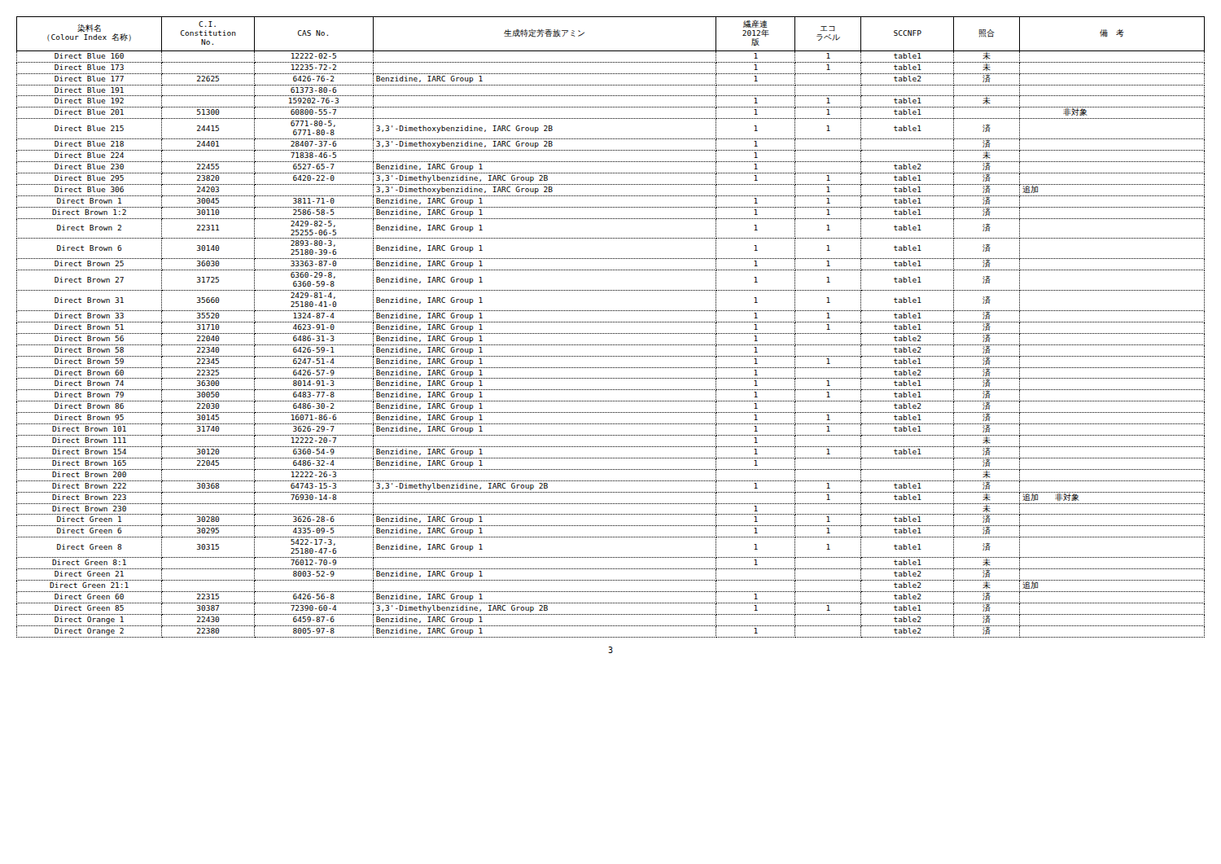| 染料名 （Colour Index 名称） | C.I. Constitution No. | CAS No. | 生成特定芳香族アミン | 繊産連 2012年 版 | エコ ラベル | SCCNFP | 照合 | 備 考 |
| --- | --- | --- | --- | --- | --- | --- | --- | --- |
| Direct Blue 160 | | 12222-02-5 | | 1 | 1 | table1 | 未 | |
| Direct Blue 173 | | 12235-72-2 | | 1 | 1 | table1 | 未 | |
| Direct Blue 177 | 22625 | 6426-76-2 | Benzidine, IARC Group 1 | 1 | | table2 | 済 | |
| Direct Blue 191 | | 61373-80-6 | | | | | | |
| Direct Blue 192 | | 159202-76-3 | | 1 | 1 | table1 | 未 | |
| Direct Blue 201 | 51300 | 60800-55-7 | | 1 | 1 | table1 | | 非対象 |
| Direct Blue 215 | 24415 | 6771-80-5, 6771-80-8 | 3,3'-Dimethoxybenzidine, IARC Group 2B | 1 | 1 | table1 | 済 | |
| Direct Blue 218 | 24401 | 28407-37-6 | 3,3'-Dimethoxybenzidine, IARC Group 2B | 1 | | | 済 | |
| Direct Blue 224 | | 71838-46-5 | | 1 | | | 未 | |
| Direct Blue 230 | 22455 | 6527-65-7 | Benzidine, IARC Group 1 | 1 | | table2 | 済 | |
| Direct Blue 295 | 23820 | 6420-22-0 | 3,3'-Dimethylbenzidine, IARC Group 2B | 1 | 1 | table1 | 済 | |
| Direct Blue 306 | 24203 | | 3,3'-Dimethoxybenzidine, IARC Group 2B | | 1 | table1 | 済 | 追加 |
| Direct Brown 1 | 30045 | 3811-71-0 | Benzidine, IARC Group 1 | 1 | 1 | table1 | 済 | |
| Direct Brown 1:2 | 30110 | 2586-58-5 | Benzidine, IARC Group 1 | 1 | 1 | table1 | 済 | |
| Direct Brown 2 | 22311 | 2429-82-5, 25255-06-5 | Benzidine, IARC Group 1 | 1 | 1 | table1 | 済 | |
| Direct Brown 6 | 30140 | 2893-80-3, 25180-39-6 | Benzidine, IARC Group 1 | 1 | 1 | table1 | 済 | |
| Direct Brown 25 | 36030 | 33363-87-0 | Benzidine, IARC Group 1 | 1 | 1 | table1 | 済 | |
| Direct Brown 27 | 31725 | 6360-29-8, 6360-59-8 | Benzidine, IARC Group 1 | 1 | 1 | table1 | 済 | |
| Direct Brown 31 | 35660 | 2429-81-4, 25180-41-0 | Benzidine, IARC Group 1 | 1 | 1 | table1 | 済 | |
| Direct Brown 33 | 35520 | 1324-87-4 | Benzidine, IARC Group 1 | 1 | 1 | table1 | 済 | |
| Direct Brown 51 | 31710 | 4623-91-0 | Benzidine, IARC Group 1 | 1 | 1 | table1 | 済 | |
| Direct Brown 56 | 22040 | 6486-31-3 | Benzidine, IARC Group 1 | 1 | | table2 | 済 | |
| Direct Brown 58 | 22340 | 6426-59-1 | Benzidine, IARC Group 1 | 1 | | table2 | 済 | |
| Direct Brown 59 | 22345 | 6247-51-4 | Benzidine, IARC Group 1 | 1 | 1 | table1 | 済 | |
| Direct Brown 60 | 22325 | 6426-57-9 | Benzidine, IARC Group 1 | 1 | | table2 | 済 | |
| Direct Brown 74 | 36300 | 8014-91-3 | Benzidine, IARC Group 1 | 1 | 1 | table1 | 済 | |
| Direct Brown 79 | 30050 | 6483-77-8 | Benzidine, IARC Group 1 | 1 | 1 | table1 | 済 | |
| Direct Brown 86 | 22030 | 6486-30-2 | Benzidine, IARC Group 1 | 1 | | table2 | 済 | |
| Direct Brown 95 | 30145 | 16071-86-6 | Benzidine, IARC Group 1 | 1 | 1 | table1 | 済 | |
| Direct Brown 101 | 31740 | 3626-29-7 | Benzidine, IARC Group 1 | 1 | 1 | table1 | 済 | |
| Direct Brown 111 | | 12222-20-7 | | 1 | | | 未 | |
| Direct Brown 154 | 30120 | 6360-54-9 | Benzidine, IARC Group 1 | 1 | 1 | table1 | 済 | |
| Direct Brown 165 | 22045 | 6486-32-4 | Benzidine, IARC Group 1 | 1 | | | 済 | |
| Direct Brown 200 | | 12222-26-3 | | | | | 未 | |
| Direct Brown 222 | 30368 | 64743-15-3 | 3,3'-Dimethylbenzidine, IARC Group 2B | 1 | 1 | table1 | 済 | |
| Direct Brown 223 | | 76930-14-8 | | | 1 | table1 | 未 | 追加 非対象 |
| Direct Brown 230 | | | | 1 | | | 未 | |
| Direct Green 1 | 30280 | 3626-28-6 | Benzidine, IARC Group 1 | 1 | 1 | table1 | 済 | |
| Direct Green 6 | 30295 | 4335-09-5 | Benzidine, IARC Group 1 | 1 | 1 | table1 | 済 | |
| Direct Green 8 | 30315 | 5422-17-3, 25180-47-6 | Benzidine, IARC Group 1 | 1 | 1 | table1 | 済 | |
| Direct Green 8:1 | | 76012-70-9 | | 1 | | table1 | 未 | |
| Direct Green 21 | | 8003-52-9 | Benzidine, IARC Group 1 | | | table2 | 済 | |
| Direct Green 21:1 | | | | | | table2 | 未 | 追加 |
| Direct Green 60 | 22315 | 6426-56-8 | Benzidine, IARC Group 1 | 1 | | table2 | 済 | |
| Direct Green 85 | 30387 | 72390-60-4 | 3,3'-Dimethylbenzidine, IARC Group 2B | 1 | 1 | table1 | 済 | |
| Direct Orange 1 | 22430 | 6459-87-6 | Benzidine, IARC Group 1 | | | table2 | 済 | |
| Direct Orange 2 | 22380 | 8005-97-8 | Benzidine, IARC Group 1 | 1 | | table2 | 済 | |
3